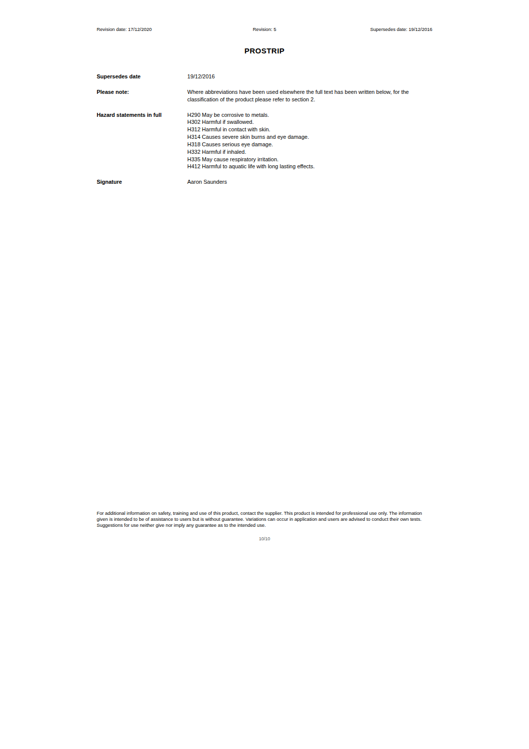Revision date: 17/12/2020
Revision: 5
Supersedes date: 19/12/2016
PROSTRIP
| Supersedes date | 19/12/2016 |
| Please note: | Where abbreviations have been used elsewhere the full text has been written below, for the classification of the product please refer to section 2. |
| Hazard statements in full | H290 May be corrosive to metals. H302 Harmful if swallowed. H312 Harmful in contact with skin. H314 Causes severe skin burns and eye damage. H318 Causes serious eye damage. H332 Harmful if inhaled. H335 May cause respiratory irritation. H412 Harmful to aquatic life with long lasting effects. |
| Signature | Aaron Saunders |
For additional information on safety, training and use of this product, contact the supplier. This product is intended for professional use only. The information given is intended to be of assistance to users but is without guarantee. Variations can occur in application and users are advised to conduct their own tests. Suggestions for use neither give nor imply any guarantee as to the intended use.
10/10